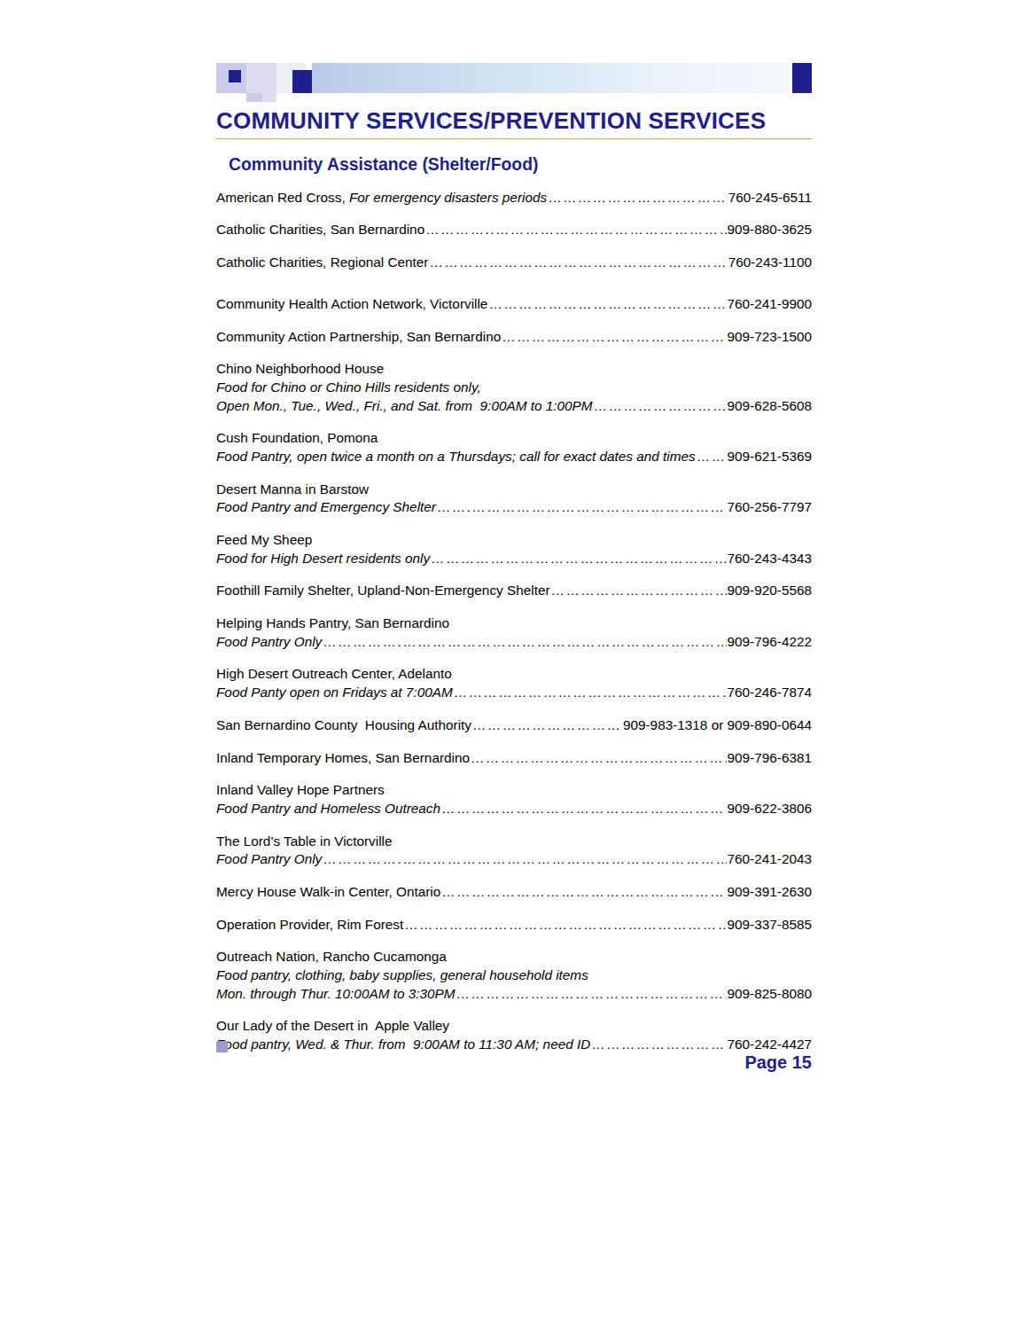COMMUNITY SERVICES/PREVENTION SERVICES
Community Assistance (Shelter/Food)
American Red Cross, For emergency disasters periods …………………………………………………………… 760-245-6511
Catholic Charities, San Bernardino …………..……………………………………………………………………... 909-880-3625
Catholic Charities, Regional Center ………………………………………………………………………………… 760-243-1100
Community Health Action Network, Victorville …………………………………………………………………... 760-241-9900
Community Action Partnership, San Bernardino …………………………………………………………………... 909-723-1500
Chino Neighborhood House
Food for Chino or Chino Hills residents only,
Open Mon., Tue., Wed., Fri., and Sat. from 9:00AM to 1:00PM ………………………………………………… 909-628-5608
Cush Foundation, Pomona
Food Pantry, open twice a month on a Thursdays; call for exact dates and times …………………………… 909-621-5369
Desert Manna in Barstow
Food Pantry and Emergency Shelter …….………………………………………………………………………….. 760-256-7797
Feed My Sheep
Food for High Desert residents only ………………………………………………………………………………… 760-243-4343
Foothill Family Shelter, Upland-Non-Emergency Shelter ………………………………………………………….. 909-920-5568
Helping Hands Pantry, San Bernardino
Food Pantry Only …………….……………………………………………………………………………………… 909-796-4222
High Desert Outreach Center, Adelanto
Food Panty open on Fridays at 7:00AM ……………………………………………………………………………. 760-246-7874
San Bernardino County Housing Authority ………………………………………………… 909-983-1318 or 909-890-0644
Inland Temporary Homes, San Bernardino ………………………………………………………………………… 909-796-6381
Inland Valley Hope Partners
Food Pantry and Homeless Outreach ……………………………………………………………………………. 909-622-3806
The Lord’s Table in Victorville
Food Pantry Only …………….……………………………………………………………………………………… 760-241-2043
Mercy House Walk-in Center, Ontario …………………………………………………….…………………… 909-391-2630
Operation Provider, Rim Forest …………………………………………………………………………………... 909-337-8585
Outreach Nation, Rancho Cucamonga
Food pantry, clothing, baby supplies, general household items
Mon. through Thur. 10:00AM to 3:30PM ……………………………………………………………………………. 909-825-8080
Our Lady of the Desert in Apple Valley
Food pantry, Wed. & Thur. from 9:00AM to 11:30 AM; need ID …………………………………………... 760-242-4427
Page 15